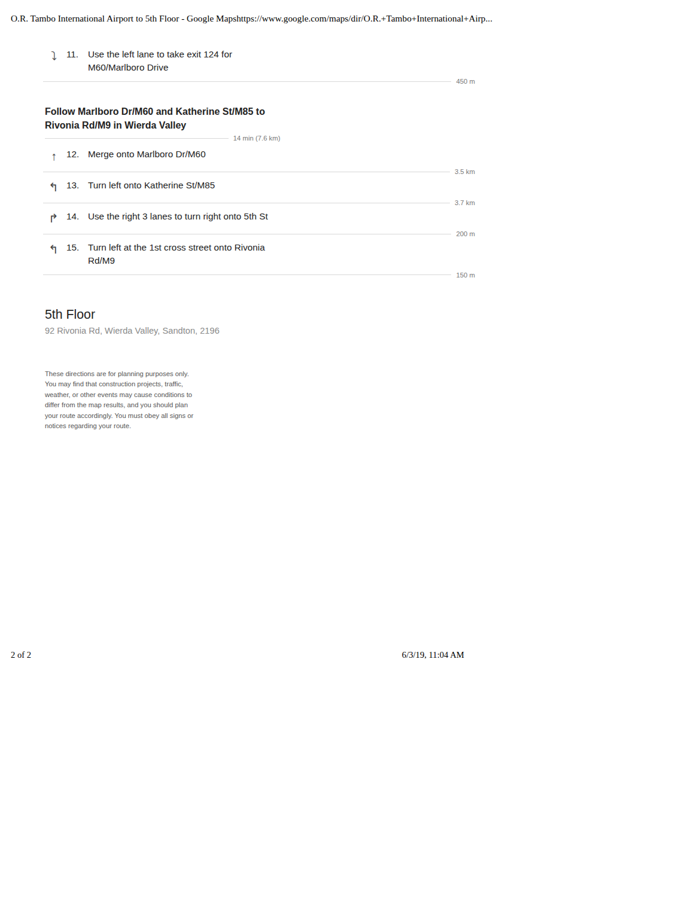O.R. Tambo International Airport to 5th Floor - Google Maps
https://www.google.com/maps/dir/O.R.+Tambo+International+Airp...
⤵
11.
Use the left lane to take exit 124 for M60/Marlboro Drive
450 m
Follow Marlboro Dr/M60 and Katherine St/M85 to Rivonia Rd/M9 in Wierda Valley
14 min (7.6 km)
↑
12.
Merge onto Marlboro Dr/M60
3.5 km
↰
13.
Turn left onto Katherine St/M85
3.7 km
↱
14.
Use the right 3 lanes to turn right onto 5th St
200 m
↰
15.
Turn left at the 1st cross street onto Rivonia Rd/M9
150 m
5th Floor
92 Rivonia Rd, Wierda Valley, Sandton, 2196
These directions are for planning purposes only. You may find that construction projects, traffic, weather, or other events may cause conditions to differ from the map results, and you should plan your route accordingly. You must obey all signs or notices regarding your route.
2 of 2
6/3/19, 11:04 AM